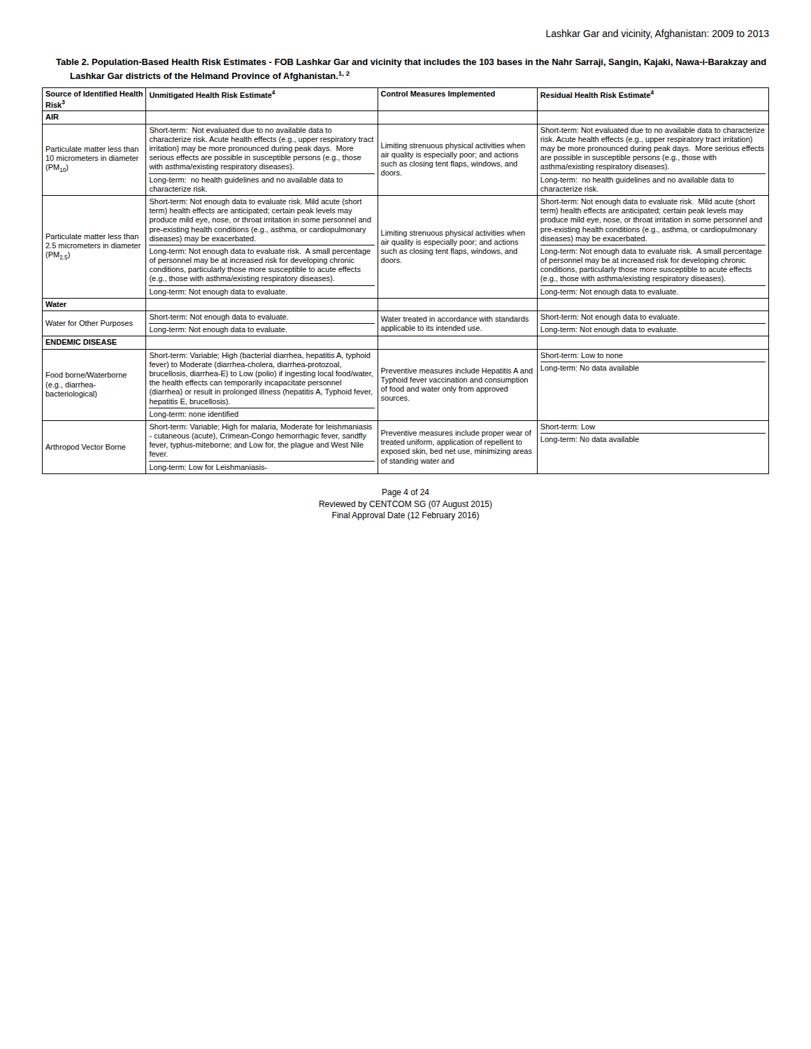Lashkar Gar and vicinity, Afghanistan: 2009 to 2013
Table 2. Population-Based Health Risk Estimates - FOB Lashkar Gar and vicinity that includes the 103 bases in the Nahr Sarraji, Sangin, Kajaki, Nawa-i-Barakzay and Lashkar Gar districts of the Helmand Province of Afghanistan.1, 2
| Source of Identified Health Risk 3 | Unmitigated Health Risk Estimate 4 | Control Measures Implemented | Residual Health Risk Estimate 4 |
| --- | --- | --- | --- |
| AIR | | | |
| Particulate matter less than 10 micrometers in diameter (PM 10 ) | Short-term: Not evaluated due to no available data to characterize risk. Acute health effects (e.g., upper respiratory tract irritation) may be more pronounced during peak days. More serious effects are possible in susceptible persons (e.g., those with asthma/existing respiratory diseases). Long-term: no health guidelines and no available data to characterize risk. | Limiting strenuous physical activities when air quality is especially poor; and actions such as closing tent flaps, windows, and doors. | Short-term: Not evaluated due to no available data to characterize risk. Acute health effects (e.g., upper respiratory tract irritation) may be more pronounced during peak days. More serious effects are possible in susceptible persons (e.g., those with asthma/existing respiratory diseases). Long-term: no health guidelines and no available data to characterize risk. |
| Particulate matter less than 2.5 micrometers in diameter (PM 2.5 ) | Short-term: Not enough data to evaluate risk. Mild acute (short term) health effects are anticipated; certain peak levels may produce mild eye, nose, or throat irritation in some personnel and pre-existing health conditions (e.g., asthma, or cardiopulmonary diseases) may be exacerbated. Long-term: Not enough data to evaluate risk. A small percentage of personnel may be at increased risk for developing chronic conditions, particularly those more susceptible to acute effects (e.g., those with asthma/existing respiratory diseases). Long-term: Not enough data to evaluate. | Limiting strenuous physical activities when air quality is especially poor; and actions such as closing tent flaps, windows, and doors. | Short-term: Not enough data to evaluate risk. Mild acute (short term) health effects are anticipated; certain peak levels may produce mild eye, nose, or throat irritation in some personnel and pre-existing health conditions (e.g., asthma, or cardiopulmonary diseases) may be exacerbated. Long-term: Not enough data to evaluate risk. A small percentage of personnel may be at increased risk for developing chronic conditions, particularly those more susceptible to acute effects (e.g., those with asthma/existing respiratory diseases). Long-term: Not enough data to evaluate. |
| Water | | | |
| Water for Other Purposes | Short-term: Not enough data to evaluate. Long-term: Not enough data to evaluate. | Water treated in accordance with standards applicable to its intended use. | Short-term: Not enough data to evaluate. Long-term: Not enough data to evaluate. |
| ENDEMIC DISEASE | | | |
| Food borne/Waterborne (e.g., diarrhea-bacteriological) | Short-term: Variable; High (bacterial diarrhea, hepatitis A, typhoid fever) to Moderate (diarrhea-cholera, diarrhea-protozoal, brucellosis, diarrhea-E) to Low (polio) if ingesting local food/water, the health effects can temporarily incapacitate personnel (diarrhea) or result in prolonged illness (hepatitis A, Typhoid fever, hepatitis E, brucellosis). Long-term: none identified | Preventive measures include Hepatitis A and Typhoid fever vaccination and consumption of food and water only from approved sources. | Short-term: Low to none Long-term: No data available |
| Arthropod Vector Borne | Short-term: Variable; High for malaria, Moderate for leishmaniasis - cutaneous (acute), Crimean-Congo hemorrhagic fever, sandfly fever, typhus-miteborne; and Low for, the plague and West Nile fever. Long-term: Low for Leishmaniasis- | Preventive measures include proper wear of treated uniform, application of repellent to exposed skin, bed net use, minimizing areas of standing water and | Short-term: Low Long-term: No data available |
Page 4 of 24
Reviewed by CENTCOM SG (07 August 2015)
Final Approval Date (12 February 2016)